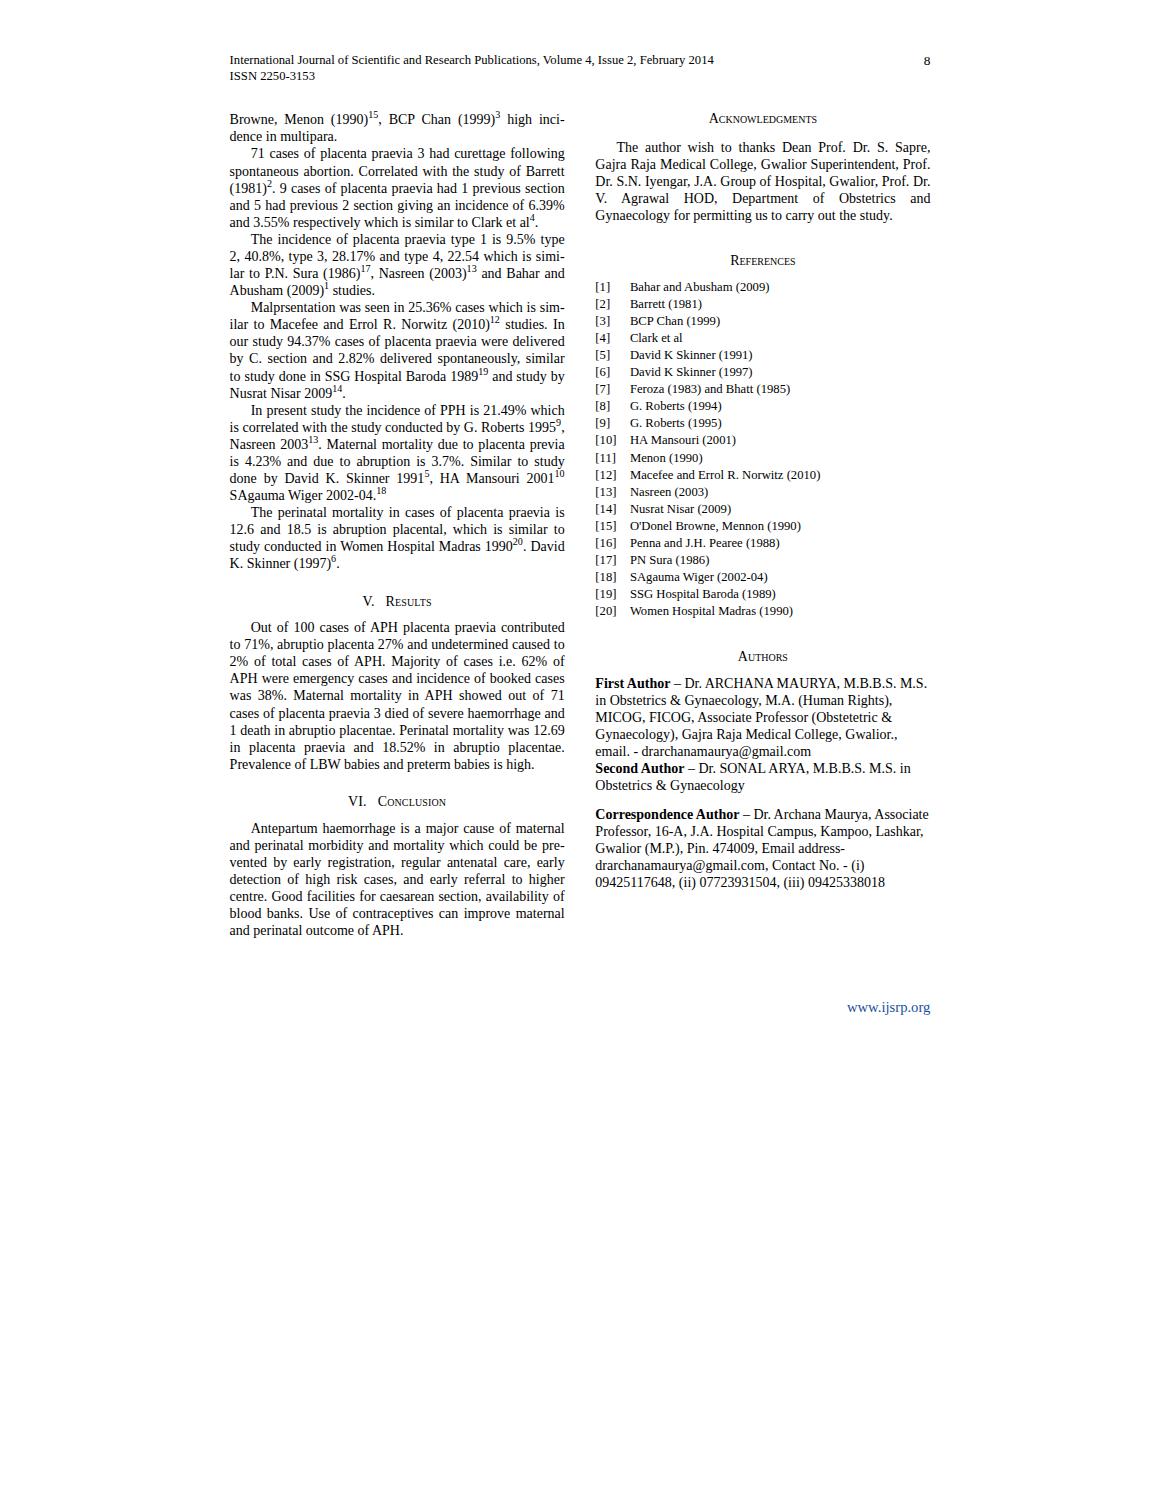International Journal of Scientific and Research Publications, Volume 4, Issue 2, February 2014
ISSN 2250-3153 8
Browne, Menon (1990)15, BCP Chan (1999)3 high incidence in multipara.
71 cases of placenta praevia 3 had curettage following spontaneous abortion. Correlated with the study of Barrett (1981)2. 9 cases of placenta praevia had 1 previous section and 5 had previous 2 section giving an incidence of 6.39% and 3.55% respectively which is similar to Clark et al4.
The incidence of placenta praevia type 1 is 9.5% type 2, 40.8%, type 3, 28.17% and type 4, 22.54 which is similar to P.N. Sura (1986)17, Nasreen (2003)13 and Bahar and Abusham (2009)1 studies.
Malprsentation was seen in 25.36% cases which is similar to Macefee and Errol R. Norwitz (2010)12 studies. In our study 94.37% cases of placenta praevia were delivered by C. section and 2.82% delivered spontaneously, similar to study done in SSG Hospital Baroda 198919 and study by Nusrat Nisar 200914.
In present study the incidence of PPH is 21.49% which is correlated with the study conducted by G. Roberts 19959, Nasreen 200313. Maternal mortality due to placenta previa is 4.23% and due to abruption is 3.7%. Similar to study done by David K. Skinner 19915, HA Mansouri 200110 SAgauma Wiger 2002-04.18
The perinatal mortality in cases of placenta praevia is 12.6 and 18.5 is abruption placental, which is similar to study conducted in Women Hospital Madras 199020. David K. Skinner (1997)6.
V. Results
Out of 100 cases of APH placenta praevia contributed to 71%, abruptio placenta 27% and undetermined caused to 2% of total cases of APH. Majority of cases i.e. 62% of APH were emergency cases and incidence of booked cases was 38%. Maternal mortality in APH showed out of 71 cases of placenta praevia 3 died of severe haemorrhage and 1 death in abruptio placentae. Perinatal mortality was 12.69 in placenta praevia and 18.52% in abruptio placentae. Prevalence of LBW babies and preterm babies is high.
VI. Conclusion
Antepartum haemorrhage is a major cause of maternal and perinatal morbidity and mortality which could be prevented by early registration, regular antenatal care, early detection of high risk cases, and early referral to higher centre. Good facilities for caesarean section, availability of blood banks. Use of contraceptives can improve maternal and perinatal outcome of APH.
Acknowledgments
The author wish to thanks Dean Prof. Dr. S. Sapre, Gajra Raja Medical College, Gwalior Superintendent, Prof. Dr. S.N. Iyengar, J.A. Group of Hospital, Gwalior, Prof. Dr. V. Agrawal HOD, Department of Obstetrics and Gynaecology for permitting us to carry out the study.
References
[1] Bahar and Abusham (2009)
[2] Barrett (1981)
[3] BCP Chan (1999)
[4] Clark et al
[5] David K Skinner (1991)
[6] David K Skinner (1997)
[7] Feroza (1983) and Bhatt (1985)
[8] G. Roberts (1994)
[9] G. Roberts (1995)
[10] HA Mansouri (2001)
[11] Menon (1990)
[12] Macefee and Errol R. Norwitz (2010)
[13] Nasreen (2003)
[14] Nusrat Nisar (2009)
[15] O'Donel Browne, Mennon (1990)
[16] Penna and J.H. Pearee (1988)
[17] PN Sura (1986)
[18] SAgauma Wiger (2002-04)
[19] SSG Hospital Baroda (1989)
[20] Women Hospital Madras (1990)
Authors
First Author – Dr. ARCHANA MAURYA, M.B.B.S. M.S. in Obstetrics & Gynaecology, M.A. (Human Rights), MICOG, FICOG, Associate Professor (Obstetetric & Gynaecology), Gajra Raja Medical College, Gwalior., email. - drarchanamaurya@gmail.com
Second Author – Dr. SONAL ARYA, M.B.B.S. M.S. in Obstetrics & Gynaecology
Correspondence Author – Dr. Archana Maurya, Associate Professor, 16-A, J.A. Hospital Campus, Kampoo, Lashkar, Gwalior (M.P.), Pin. 474009, Email address- drarchanamaurya@gmail.com, Contact No. - (i) 09425117648, (ii) 07723931504, (iii) 09425338018
www.ijsrp.org